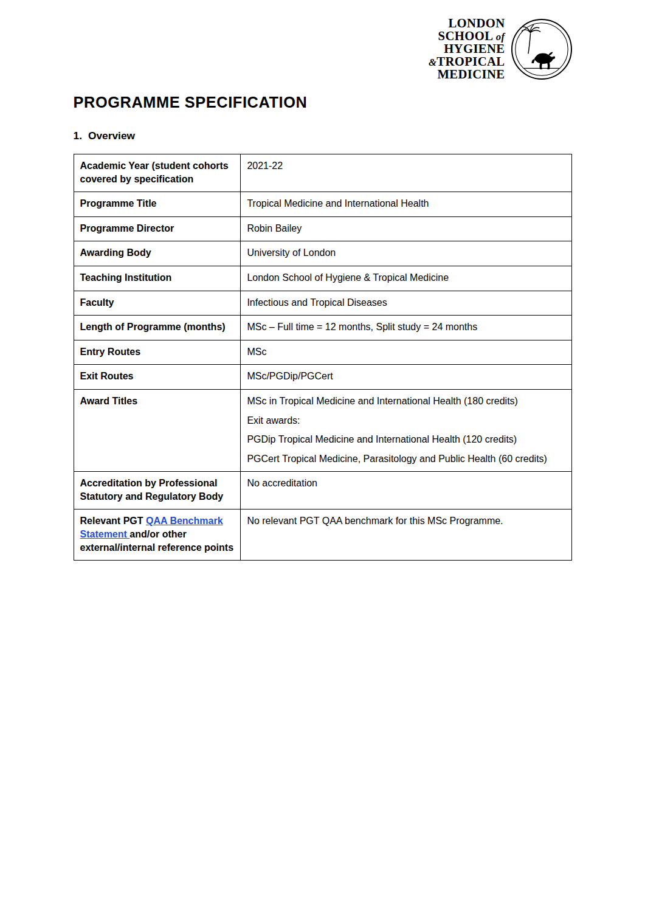London
School of
Hygiene
&Tropical
Medicine
PROGRAMME SPECIFICATION
1. Overview
| Academic Year (student cohorts covered by specification | 2021-22 |
| Programme Title | Tropical Medicine and International Health |
| Programme Director | Robin Bailey |
| Awarding Body | University of London |
| Teaching Institution | London School of Hygiene & Tropical Medicine |
| Faculty | Infectious and Tropical Diseases |
| Length of Programme (months) | MSc – Full time = 12 months, Split study = 24 months |
| Entry Routes | MSc |
| Exit Routes | MSc/PGDip/PGCert |
| Award Titles | MSc in Tropical Medicine and International Health (180 credits) Exit awards: PGDip Tropical Medicine and International Health (120 credits) PGCert Tropical Medicine, Parasitology and Public Health (60 credits) |
| Accreditation by Professional Statutory and Regulatory Body | No accreditation |
| Relevant PGT QAA Benchmark Statement and/or other external/internal reference points | No relevant PGT QAA benchmark for this MSc Programme. |